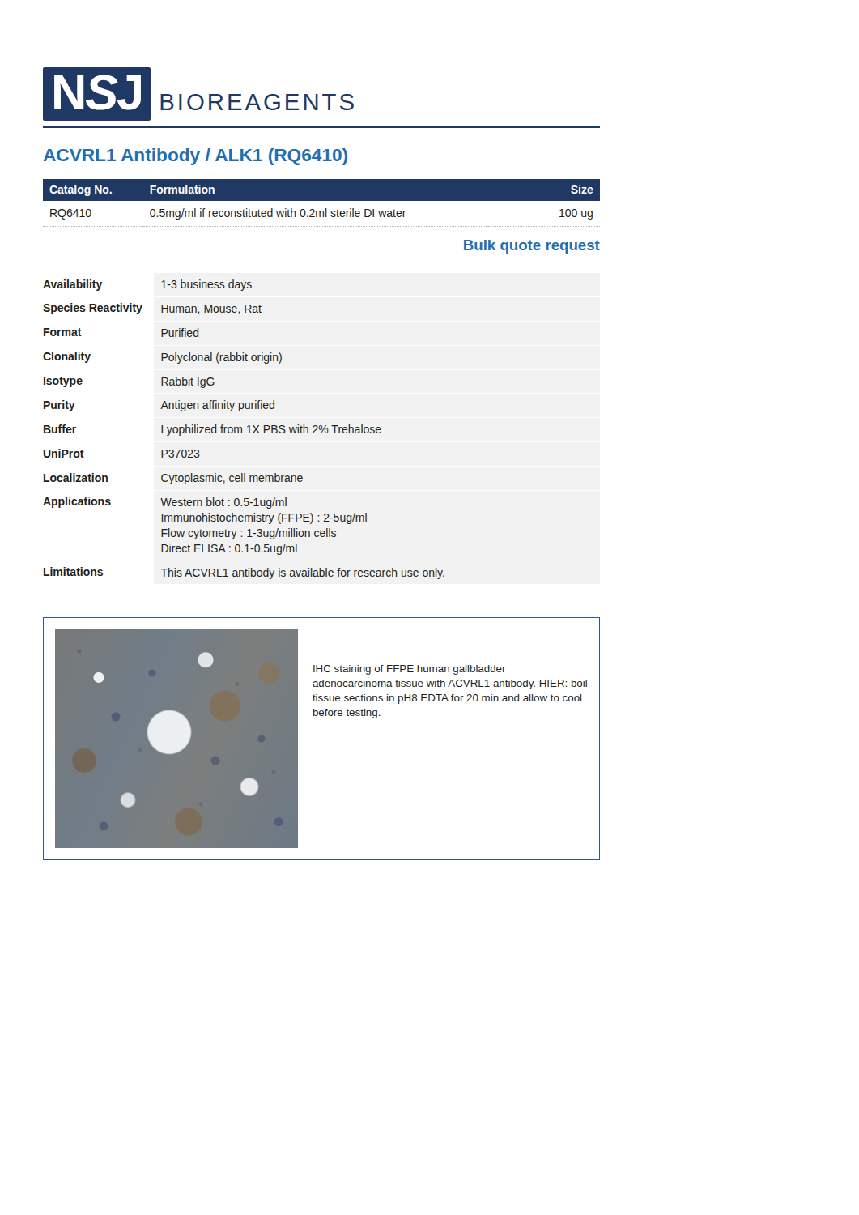NSJ
BIOREAGENTS
ACVRL1 Antibody / ALK1 (RQ6410)
| Catalog No. | Formulation | Size |
| --- | --- | --- |
| RQ6410 | 0.5mg/ml if reconstituted with 0.2ml sterile DI water | 100 ug |
Bulk quote request
| Availability | 1-3 business days |
| Species Reactivity | Human, Mouse, Rat |
| Format | Purified |
| Clonality | Polyclonal (rabbit origin) |
| Isotype | Rabbit IgG |
| Purity | Antigen affinity purified |
| Buffer | Lyophilized from 1X PBS with 2% Trehalose |
| UniProt | P37023 |
| Localization | Cytoplasmic, cell membrane |
| Applications | Western blot : 0.5-1ug/ml Immunohistochemistry (FFPE) : 2-5ug/ml Flow cytometry : 1-3ug/million cells Direct ELISA : 0.1-0.5ug/ml |
| Limitations | This ACVRL1 antibody is available for research use only. |
IHC staining of FFPE human gallbladder adenocarcinoma tissue with ACVRL1 antibody. HIER: boil tissue sections in pH8 EDTA for 20 min and allow to cool before testing.